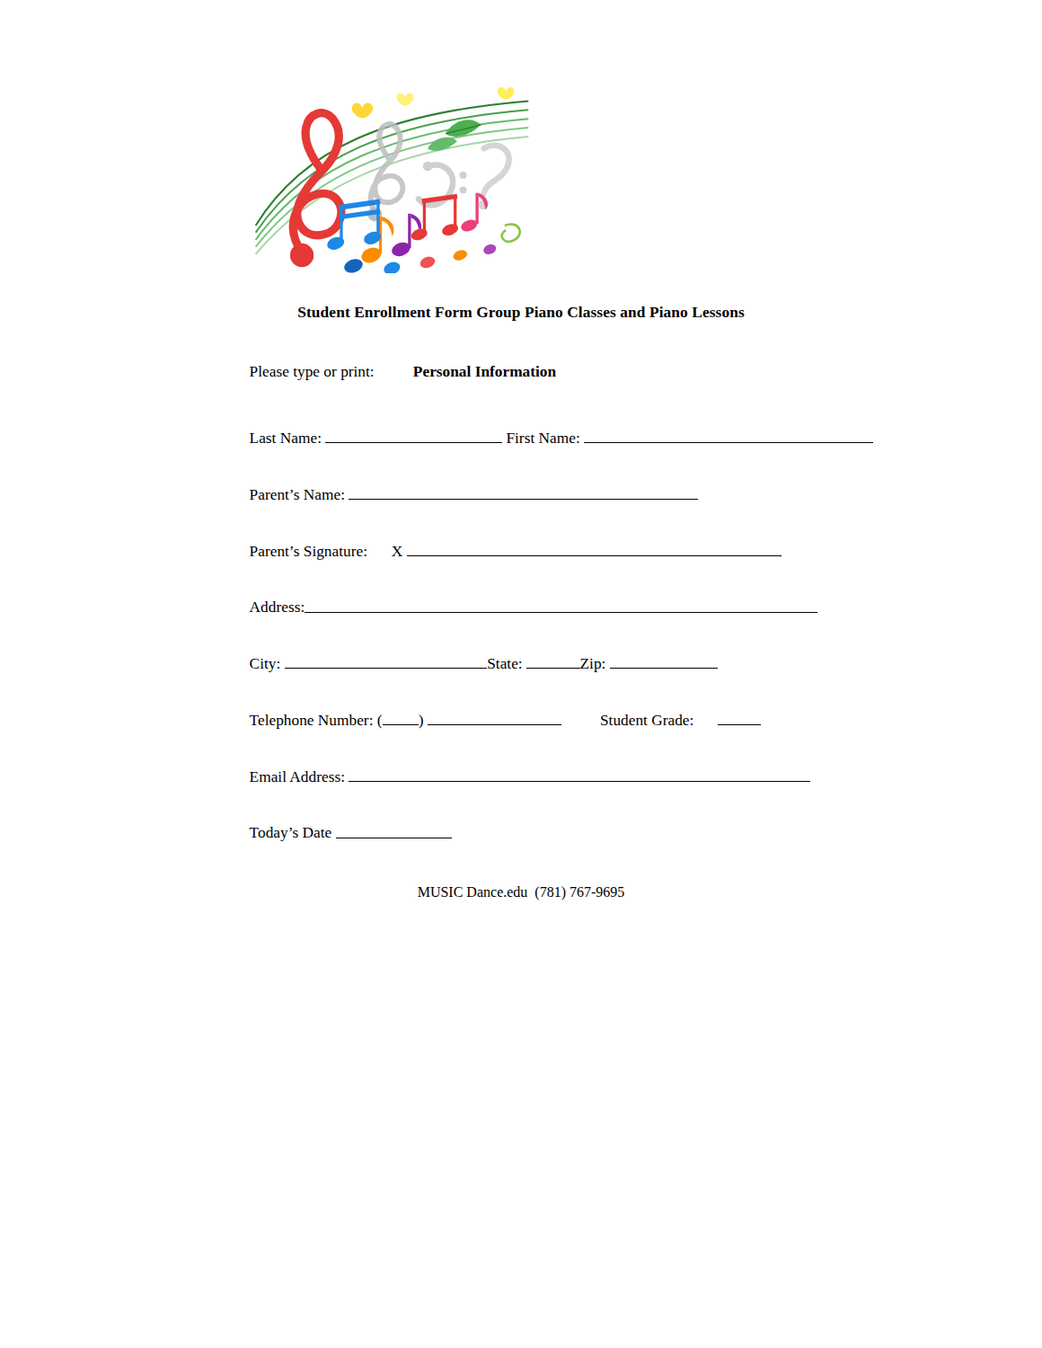Student Enrollment Form Group Piano Classes and Piano Lessons
Please type or print: Personal Information
Last Name: First Name:
Parent’s Name:
Parent’s Signature: X
Address:
City: State: Zip:
Telephone Number: ( ) Student Grade:
Email Address:
Today’s Date
MUSIC Dance.edu (781) 767-9695